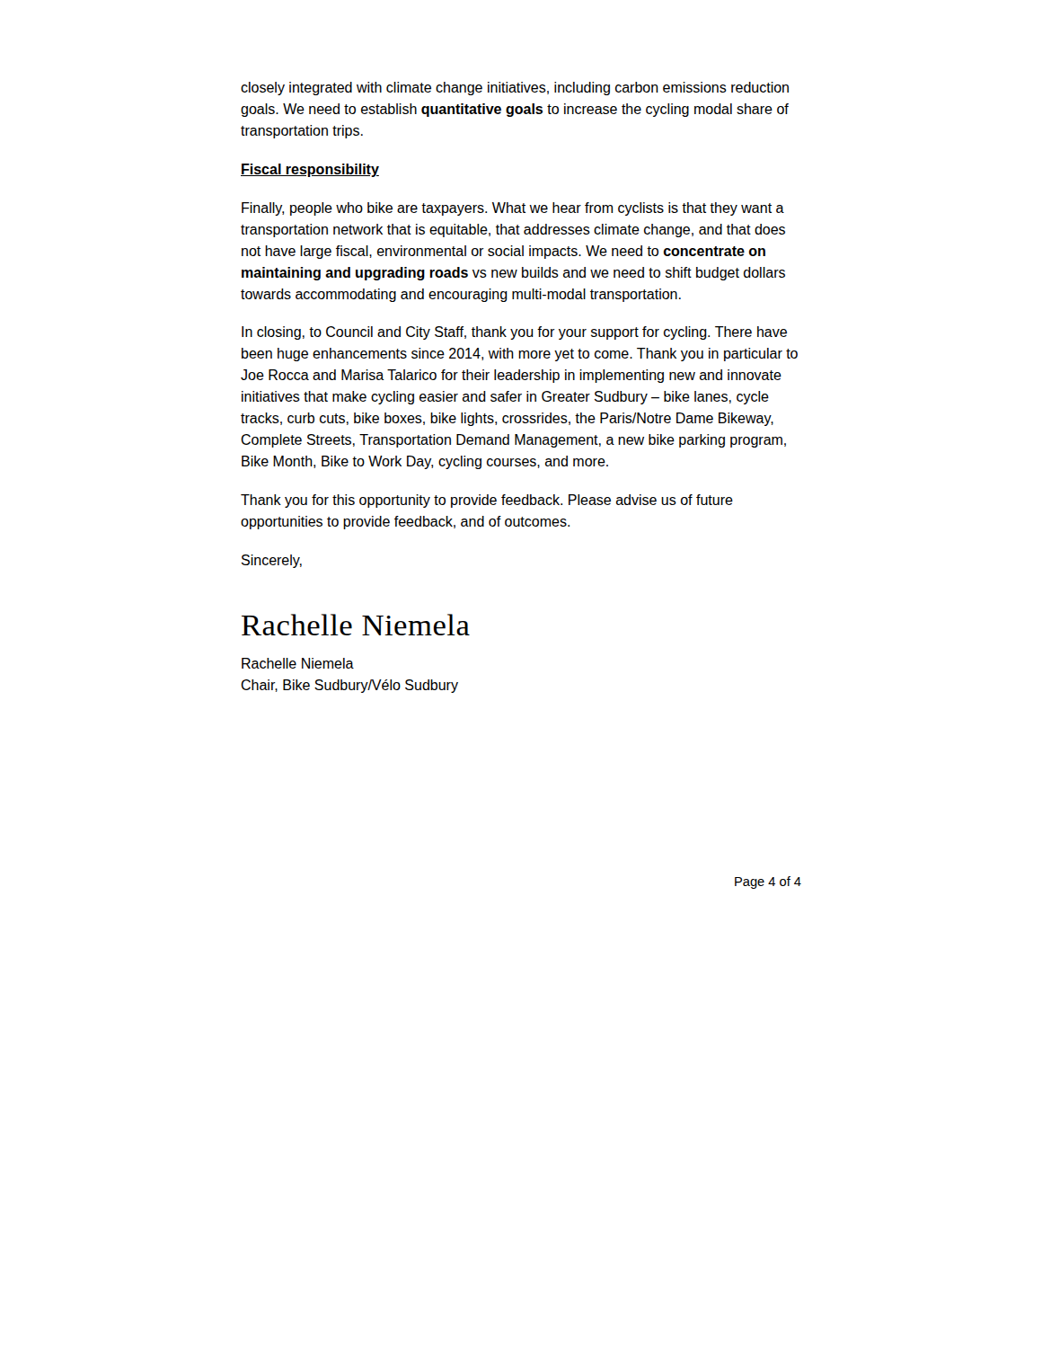closely integrated with climate change initiatives, including carbon emissions reduction goals. We need to establish quantitative goals to increase the cycling modal share of transportation trips.
Fiscal responsibility
Finally, people who bike are taxpayers. What we hear from cyclists is that they want a transportation network that is equitable, that addresses climate change, and that does not have large fiscal, environmental or social impacts. We need to concentrate on maintaining and upgrading roads vs new builds and we need to shift budget dollars towards accommodating and encouraging multi-modal transportation.
In closing, to Council and City Staff, thank you for your support for cycling. There have been huge enhancements since 2014, with more yet to come. Thank you in particular to Joe Rocca and Marisa Talarico for their leadership in implementing new and innovate initiatives that make cycling easier and safer in Greater Sudbury – bike lanes, cycle tracks, curb cuts, bike boxes, bike lights, crossrides, the Paris/Notre Dame Bikeway, Complete Streets, Transportation Demand Management, a new bike parking program, Bike Month, Bike to Work Day, cycling courses, and more.
Thank you for this opportunity to provide feedback. Please advise us of future opportunities to provide feedback, and of outcomes.
Sincerely,
Rachelle Niemela
Rachelle Niemela
Chair, Bike Sudbury/Vélo Sudbury
Page 4 of 4